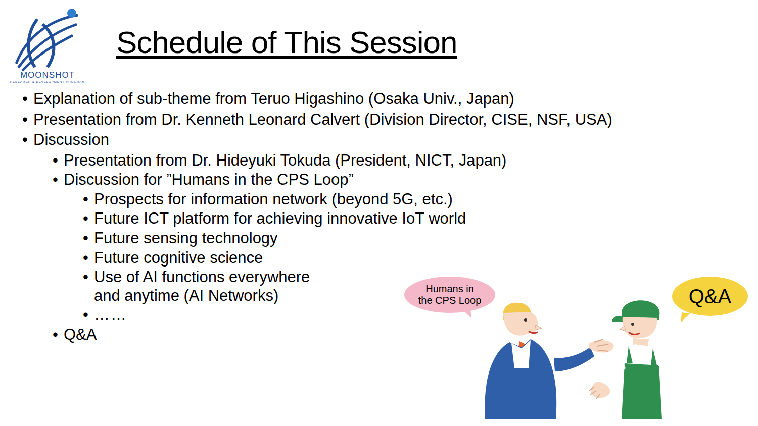MOONSHOT RESEARCH & DEVELOPMENT PROGRAM
Schedule of This Session
Explanation of sub-theme from Teruo Higashino (Osaka Univ., Japan)
Presentation from Dr. Kenneth Leonard Calvert (Division Director, CISE, NSF, USA)
Discussion
Presentation from Dr. Hideyuki Tokuda (President, NICT, Japan)
Discussion for ”Humans in the CPS Loop”
Prospects for information network (beyond 5G, etc.)
Future ICT platform for achieving innovative IoT world
Future sensing technology
Future cognitive science
Use of AI functions everywhere
and anytime (AI Networks)
……
Q&A
Humans in
the CPS Loop
Q&A